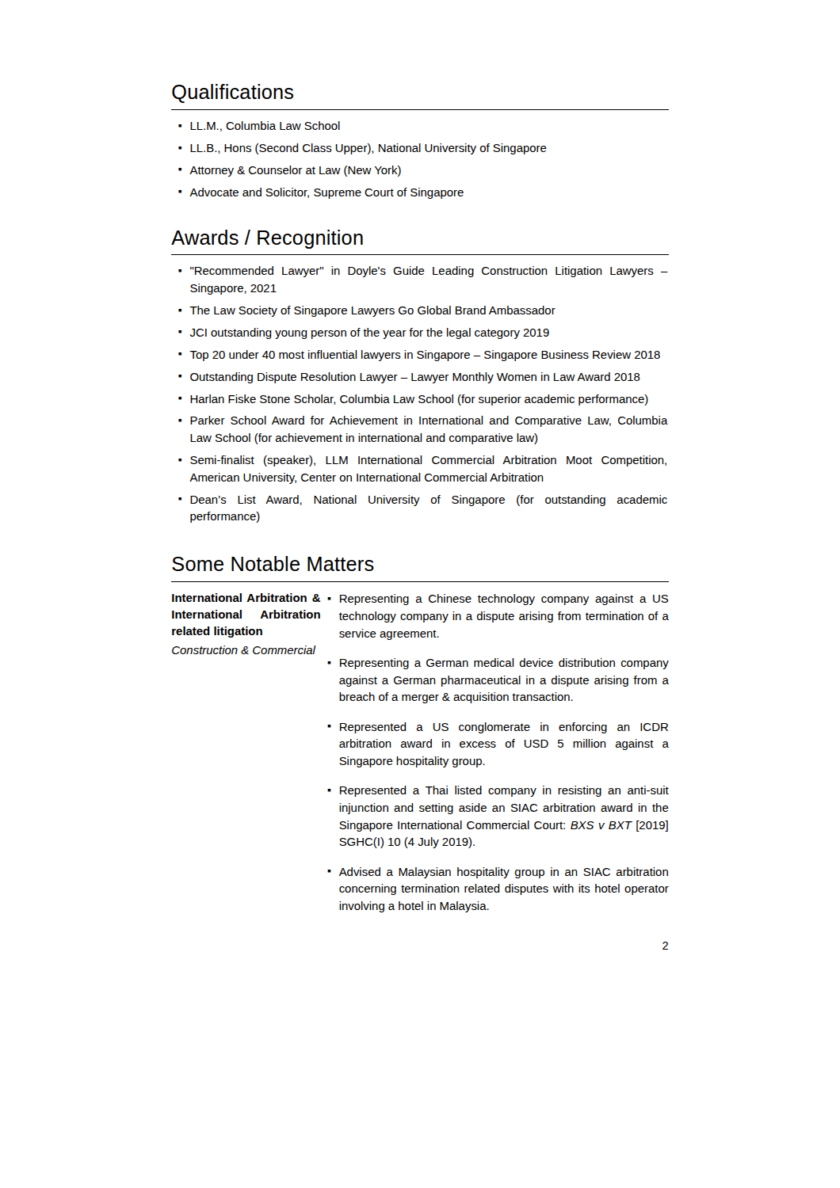Qualifications
LL.M., Columbia Law School
LL.B., Hons (Second Class Upper), National University of Singapore
Attorney & Counselor at Law (New York)
Advocate and Solicitor, Supreme Court of Singapore
Awards / Recognition
"Recommended Lawyer" in Doyle's Guide Leading Construction Litigation Lawyers – Singapore, 2021
The Law Society of Singapore Lawyers Go Global Brand Ambassador
JCI outstanding young person of the year for the legal category 2019
Top 20 under 40 most influential lawyers in Singapore – Singapore Business Review 2018
Outstanding Dispute Resolution Lawyer – Lawyer Monthly Women in Law Award 2018
Harlan Fiske Stone Scholar, Columbia Law School (for superior academic performance)
Parker School Award for Achievement in International and Comparative Law, Columbia Law School (for achievement in international and comparative law)
Semi-finalist (speaker), LLM International Commercial Arbitration Moot Competition, American University, Center on International Commercial Arbitration
Dean’s List Award, National University of Singapore (for outstanding academic performance)
Some Notable Matters
| International Arbitration & International Arbitration related litigation Construction & Commercial | Representing a Chinese technology company against a US technology company in a dispute arising from termination of a service agreement. Representing a German medical device distribution company against a German pharmaceutical in a dispute arising from a breach of a merger & acquisition transaction. Represented a US conglomerate in enforcing an ICDR arbitration award in excess of USD 5 million against a Singapore hospitality group. Represented a Thai listed company in resisting an anti-suit injunction and setting aside an SIAC arbitration award in the Singapore International Commercial Court: BXS v BXT [2019] SGHC(I) 10 (4 July 2019). Advised a Malaysian hospitality group in an SIAC arbitration concerning termination related disputes with its hotel operator involving a hotel in Malaysia. |
2